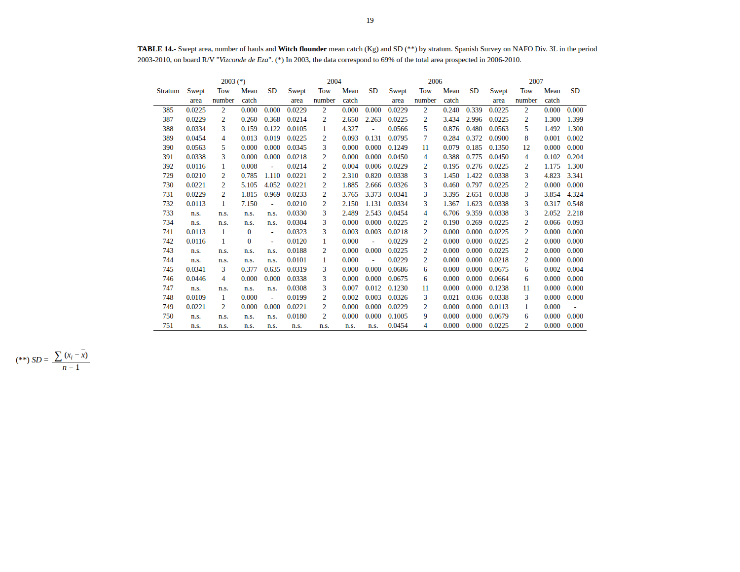19
TABLE 14.- Swept area, number of hauls and Witch flounder mean catch (Kg) and SD (**) by stratum. Spanish Survey on NAFO Div. 3L in the period 2003-2010, on board R/V "Vizconde de Eza". (*) In 2003, the data correspond to 69% of the total area prospected in 2006-2010.
| | 2003 (*) | 2004 | 2006 | 2007 |
| --- | --- | --- | --- | --- |
| Stratum | Swept | Tow | Mean | SD | Swept | Tow | Mean | SD | Swept | Tow | Mean | SD | Swept | Tow | Mean | SD |
| | area | number | catch | | area | number | catch | | area | number | catch | | area | number | catch | |
| 385 | 0.0225 | 2 | 0.000 | 0.000 | 0.0229 | 2 | 0.000 | 0.000 | 0.0229 | 2 | 0.240 | 0.339 | 0.0225 | 2 | 0.000 | 0.000 |
| 387 | 0.0229 | 2 | 0.260 | 0.368 | 0.0214 | 2 | 2.650 | 2.263 | 0.0225 | 2 | 3.434 | 2.996 | 0.0225 | 2 | 1.300 | 1.399 |
| 388 | 0.0334 | 3 | 0.159 | 0.122 | 0.0105 | 1 | 4.327 | - | 0.0566 | 5 | 0.876 | 0.480 | 0.0563 | 5 | 1.492 | 1.300 |
| 389 | 0.0454 | 4 | 0.013 | 0.019 | 0.0225 | 2 | 0.093 | 0.131 | 0.0795 | 7 | 0.284 | 0.372 | 0.0900 | 8 | 0.001 | 0.002 |
| 390 | 0.0563 | 5 | 0.000 | 0.000 | 0.0345 | 3 | 0.000 | 0.000 | 0.1249 | 11 | 0.079 | 0.185 | 0.1350 | 12 | 0.000 | 0.000 |
| 391 | 0.0338 | 3 | 0.000 | 0.000 | 0.0218 | 2 | 0.000 | 0.000 | 0.0450 | 4 | 0.388 | 0.775 | 0.0450 | 4 | 0.102 | 0.204 |
| 392 | 0.0116 | 1 | 0.008 | - | 0.0214 | 2 | 0.004 | 0.006 | 0.0229 | 2 | 0.195 | 0.276 | 0.0225 | 2 | 1.175 | 1.300 |
| 729 | 0.0210 | 2 | 0.785 | 1.110 | 0.0221 | 2 | 2.310 | 0.820 | 0.0338 | 3 | 1.450 | 1.422 | 0.0338 | 3 | 4.823 | 3.341 |
| 730 | 0.0221 | 2 | 5.105 | 4.052 | 0.0221 | 2 | 1.885 | 2.666 | 0.0326 | 3 | 0.460 | 0.797 | 0.0225 | 2 | 0.000 | 0.000 |
| 731 | 0.0229 | 2 | 1.815 | 0.969 | 0.0233 | 2 | 3.765 | 3.373 | 0.0341 | 3 | 3.395 | 2.651 | 0.0338 | 3 | 3.854 | 4.324 |
| 732 | 0.0113 | 1 | 7.150 | - | 0.0210 | 2 | 2.150 | 1.131 | 0.0334 | 3 | 1.367 | 1.623 | 0.0338 | 3 | 0.317 | 0.548 |
| 733 | n.s. | n.s. | n.s. | n.s. | 0.0330 | 3 | 2.489 | 2.543 | 0.0454 | 4 | 6.706 | 9.359 | 0.0338 | 3 | 2.052 | 2.218 |
| 734 | n.s. | n.s. | n.s. | n.s. | 0.0304 | 3 | 0.000 | 0.000 | 0.0225 | 2 | 0.190 | 0.269 | 0.0225 | 2 | 0.066 | 0.093 |
| 741 | 0.0113 | 1 | 0 | - | 0.0323 | 3 | 0.003 | 0.003 | 0.0218 | 2 | 0.000 | 0.000 | 0.0225 | 2 | 0.000 | 0.000 |
| 742 | 0.0116 | 1 | 0 | - | 0.0120 | 1 | 0.000 | - | 0.0229 | 2 | 0.000 | 0.000 | 0.0225 | 2 | 0.000 | 0.000 |
| 743 | n.s. | n.s. | n.s. | n.s. | 0.0188 | 2 | 0.000 | 0.000 | 0.0225 | 2 | 0.000 | 0.000 | 0.0225 | 2 | 0.000 | 0.000 |
| 744 | n.s. | n.s. | n.s. | n.s. | 0.0101 | 1 | 0.000 | - | 0.0229 | 2 | 0.000 | 0.000 | 0.0218 | 2 | 0.000 | 0.000 |
| 745 | 0.0341 | 3 | 0.377 | 0.635 | 0.0319 | 3 | 0.000 | 0.000 | 0.0686 | 6 | 0.000 | 0.000 | 0.0675 | 6 | 0.002 | 0.004 |
| 746 | 0.0446 | 4 | 0.000 | 0.000 | 0.0338 | 3 | 0.000 | 0.000 | 0.0675 | 6 | 0.000 | 0.000 | 0.0664 | 6 | 0.000 | 0.000 |
| 747 | n.s. | n.s. | n.s. | n.s. | 0.0308 | 3 | 0.007 | 0.012 | 0.1230 | 11 | 0.000 | 0.000 | 0.1238 | 11 | 0.000 | 0.000 |
| 748 | 0.0109 | 1 | 0.000 | - | 0.0199 | 2 | 0.002 | 0.003 | 0.0326 | 3 | 0.021 | 0.036 | 0.0338 | 3 | 0.000 | 0.000 |
| 749 | 0.0221 | 2 | 0.000 | 0.000 | 0.0221 | 2 | 0.000 | 0.000 | 0.0229 | 2 | 0.000 | 0.000 | 0.0113 | 1 | 0.000 | - |
| 750 | n.s. | n.s. | n.s. | n.s. | 0.0180 | 2 | 0.000 | 0.000 | 0.1005 | 9 | 0.000 | 0.000 | 0.0679 | 6 | 0.000 | 0.000 |
| 751 | n.s. | n.s. | n.s. | n.s. | n.s. | n.s. | n.s. | n.s. | 0.0454 | 4 | 0.000 | 0.000 | 0.0225 | 2 | 0.000 | 0.000 |
(**) SD = ∑ (xi − x) n − 1